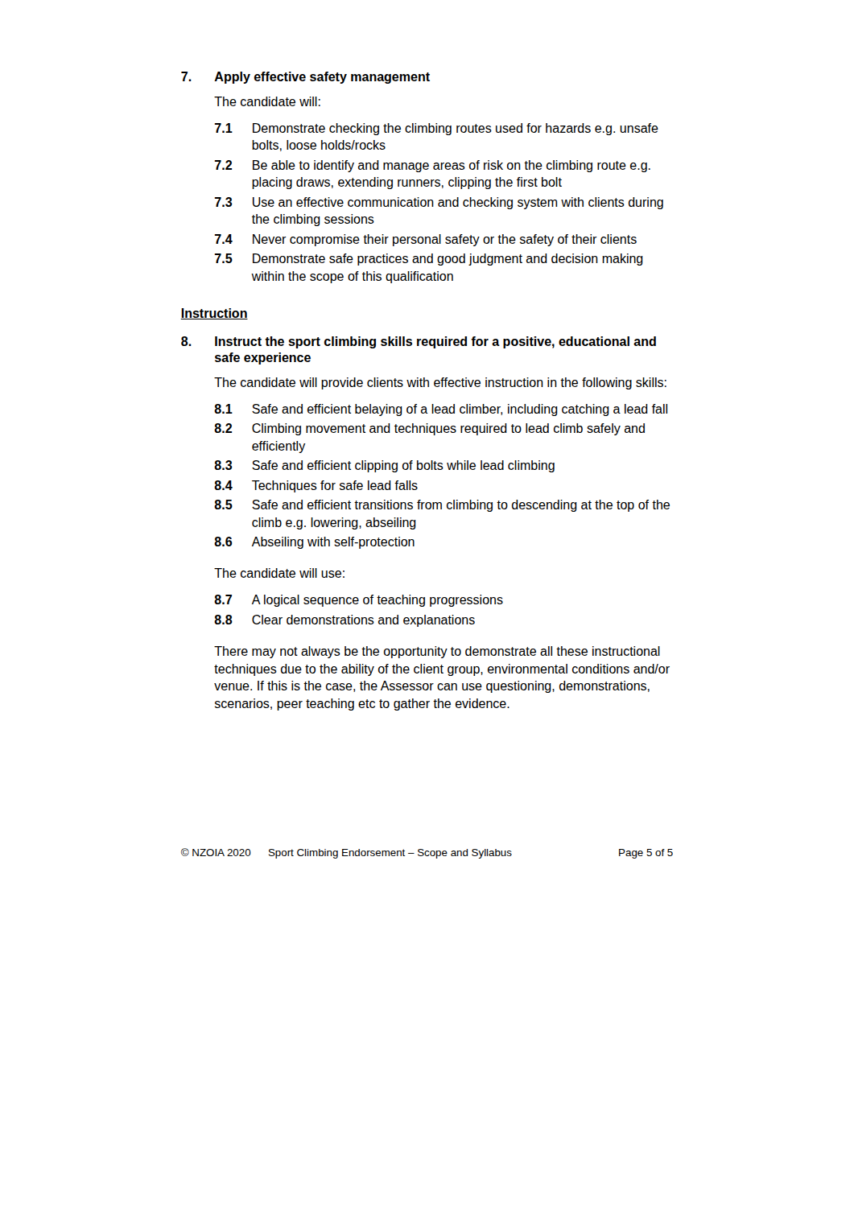7. Apply effective safety management
The candidate will:
7.1 Demonstrate checking the climbing routes used for hazards e.g. unsafe bolts, loose holds/rocks
7.2 Be able to identify and manage areas of risk on the climbing route e.g. placing draws, extending runners, clipping the first bolt
7.3 Use an effective communication and checking system with clients during the climbing sessions
7.4 Never compromise their personal safety or the safety of their clients
7.5 Demonstrate safe practices and good judgment and decision making within the scope of this qualification
Instruction
8. Instruct the sport climbing skills required for a positive, educational and safe experience
The candidate will provide clients with effective instruction in the following skills:
8.1 Safe and efficient belaying of a lead climber, including catching a lead fall
8.2 Climbing movement and techniques required to lead climb safely and efficiently
8.3 Safe and efficient clipping of bolts while lead climbing
8.4 Techniques for safe lead falls
8.5 Safe and efficient transitions from climbing to descending at the top of the climb e.g. lowering, abseiling
8.6 Abseiling with self-protection
The candidate will use:
8.7 A logical sequence of teaching progressions
8.8 Clear demonstrations and explanations
There may not always be the opportunity to demonstrate all these instructional techniques due to the ability of the client group, environmental conditions and/or venue. If this is the case, the Assessor can use questioning, demonstrations, scenarios, peer teaching etc to gather the evidence.
© NZOIA 2020 Sport Climbing Endorsement – Scope and Syllabus Page 5 of 5